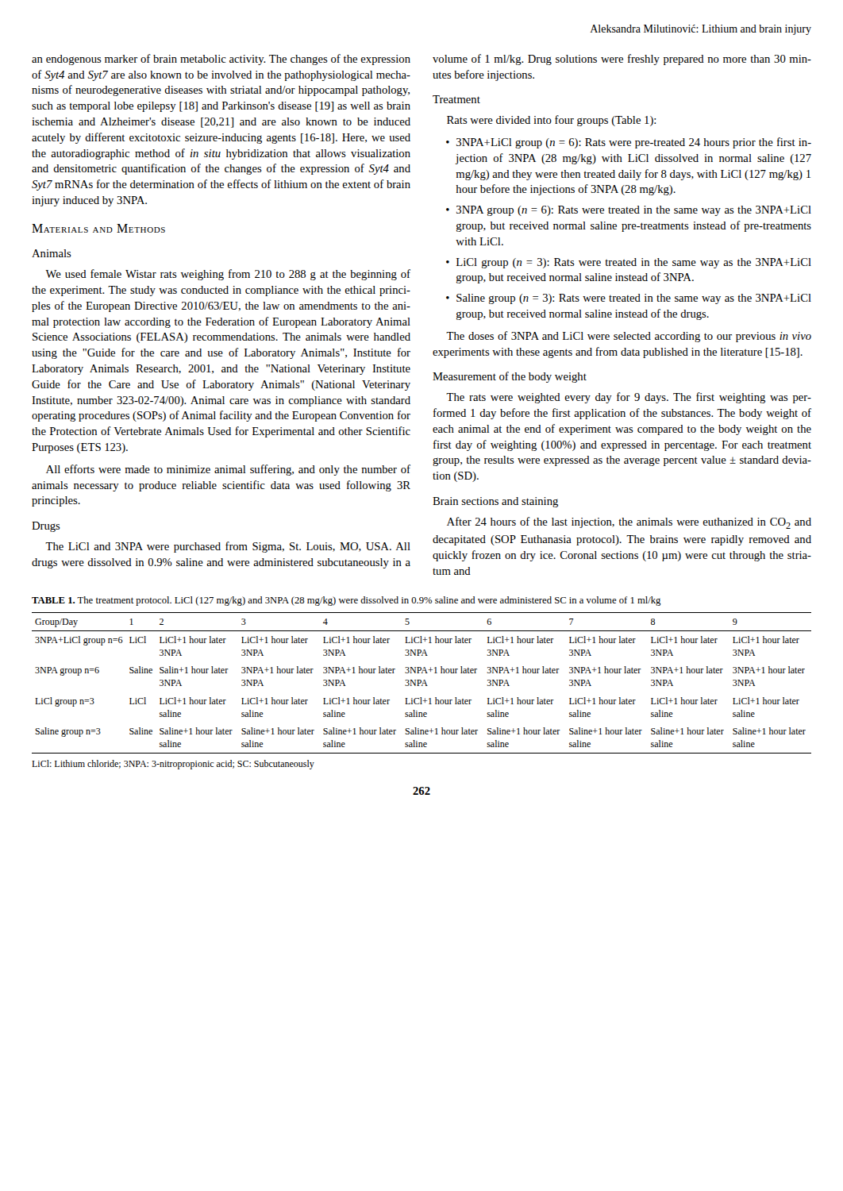Aleksandra Milutinović: Lithium and brain injury
an endogenous marker of brain metabolic activity. The changes of the expression of Syt4 and Syt7 are also known to be involved in the pathophysiological mechanisms of neurodegenerative diseases with striatal and/or hippocampal pathology, such as temporal lobe epilepsy [18] and Parkinson's disease [19] as well as brain ischemia and Alzheimer's disease [20,21] and are also known to be induced acutely by different excitotoxic seizure-inducing agents [16-18]. Here, we used the autoradiographic method of in situ hybridization that allows visualization and densitometric quantification of the changes of the expression of Syt4 and Syt7 mRNAs for the determination of the effects of lithium on the extent of brain injury induced by 3NPA.
Materials and Methods
Animals
We used female Wistar rats weighing from 210 to 288 g at the beginning of the experiment. The study was conducted in compliance with the ethical principles of the European Directive 2010/63/EU, the law on amendments to the animal protection law according to the Federation of European Laboratory Animal Science Associations (FELASA) recommendations. The animals were handled using the "Guide for the care and use of Laboratory Animals", Institute for Laboratory Animals Research, 2001, and the "National Veterinary Institute Guide for the Care and Use of Laboratory Animals" (National Veterinary Institute, number 323-02-74/00). Animal care was in compliance with standard operating procedures (SOPs) of Animal facility and the European Convention for the Protection of Vertebrate Animals Used for Experimental and other Scientific Purposes (ETS 123).
All efforts were made to minimize animal suffering, and only the number of animals necessary to produce reliable scientific data was used following 3R principles.
Drugs
The LiCl and 3NPA were purchased from Sigma, St. Louis, MO, USA. All drugs were dissolved in 0.9% saline and were administered subcutaneously in a volume of 1 ml/kg. Drug solutions were freshly prepared no more than 30 minutes before injections.
Treatment
Rats were divided into four groups (Table 1):
3NPA+LiCl group (n = 6): Rats were pre-treated 24 hours prior the first injection of 3NPA (28 mg/kg) with LiCl dissolved in normal saline (127 mg/kg) and they were then treated daily for 8 days, with LiCl (127 mg/kg) 1 hour before the injections of 3NPA (28 mg/kg).
3NPA group (n = 6): Rats were treated in the same way as the 3NPA+LiCl group, but received normal saline pre-treatments instead of pre-treatments with LiCl.
LiCl group (n = 3): Rats were treated in the same way as the 3NPA+LiCl group, but received normal saline instead of 3NPA.
Saline group (n = 3): Rats were treated in the same way as the 3NPA+LiCl group, but received normal saline instead of the drugs.
The doses of 3NPA and LiCl were selected according to our previous in vivo experiments with these agents and from data published in the literature [15-18].
Measurement of the body weight
The rats were weighted every day for 9 days. The first weighting was performed 1 day before the first application of the substances. The body weight of each animal at the end of experiment was compared to the body weight on the first day of weighting (100%) and expressed in percentage. For each treatment group, the results were expressed as the average percent value ± standard deviation (SD).
Brain sections and staining
After 24 hours of the last injection, the animals were euthanized in CO2 and decapitated (SOP Euthanasia protocol). The brains were rapidly removed and quickly frozen on dry ice. Coronal sections (10 µm) were cut through the striatum and
TABLE 1. The treatment protocol. LiCl (127 mg/kg) and 3NPA (28 mg/kg) were dissolved in 0.9% saline and were administered SC in a volume of 1 ml/kg
| Group/Day | 1 | 2 | 3 | 4 | 5 | 6 | 7 | 8 | 9 |
| --- | --- | --- | --- | --- | --- | --- | --- | --- | --- |
| 3NPA+LiCl group n=6 | LiCl | LiCl+1 hour later 3NPA | LiCl+1 hour later 3NPA | LiCl+1 hour later 3NPA | LiCl+1 hour later 3NPA | LiCl+1 hour later 3NPA | LiCl+1 hour later 3NPA | LiCl+1 hour later 3NPA | LiCl+1 hour later 3NPA |
| 3NPA group n=6 | Saline | Salin+1 hour later 3NPA | 3NPA+1 hour later 3NPA | 3NPA+1 hour later 3NPA | 3NPA+1 hour later 3NPA | 3NPA+1 hour later 3NPA | 3NPA+1 hour later 3NPA | 3NPA+1 hour later 3NPA | 3NPA+1 hour later 3NPA |
| LiCl group n=3 | LiCl | LiCl+1 hour later saline | LiCl+1 hour later saline | LiCl+1 hour later saline | LiCl+1 hour later saline | LiCl+1 hour later saline | LiCl+1 hour later saline | LiCl+1 hour later saline | LiCl+1 hour later saline |
| Saline group n=3 | Saline | Saline+1 hour later saline | Saline+1 hour later saline | Saline+1 hour later saline | Saline+1 hour later saline | Saline+1 hour later saline | Saline+1 hour later saline | Saline+1 hour later saline | Saline+1 hour later saline |
LiCl: Lithium chloride; 3NPA: 3-nitropropionic acid; SC: Subcutaneously
262